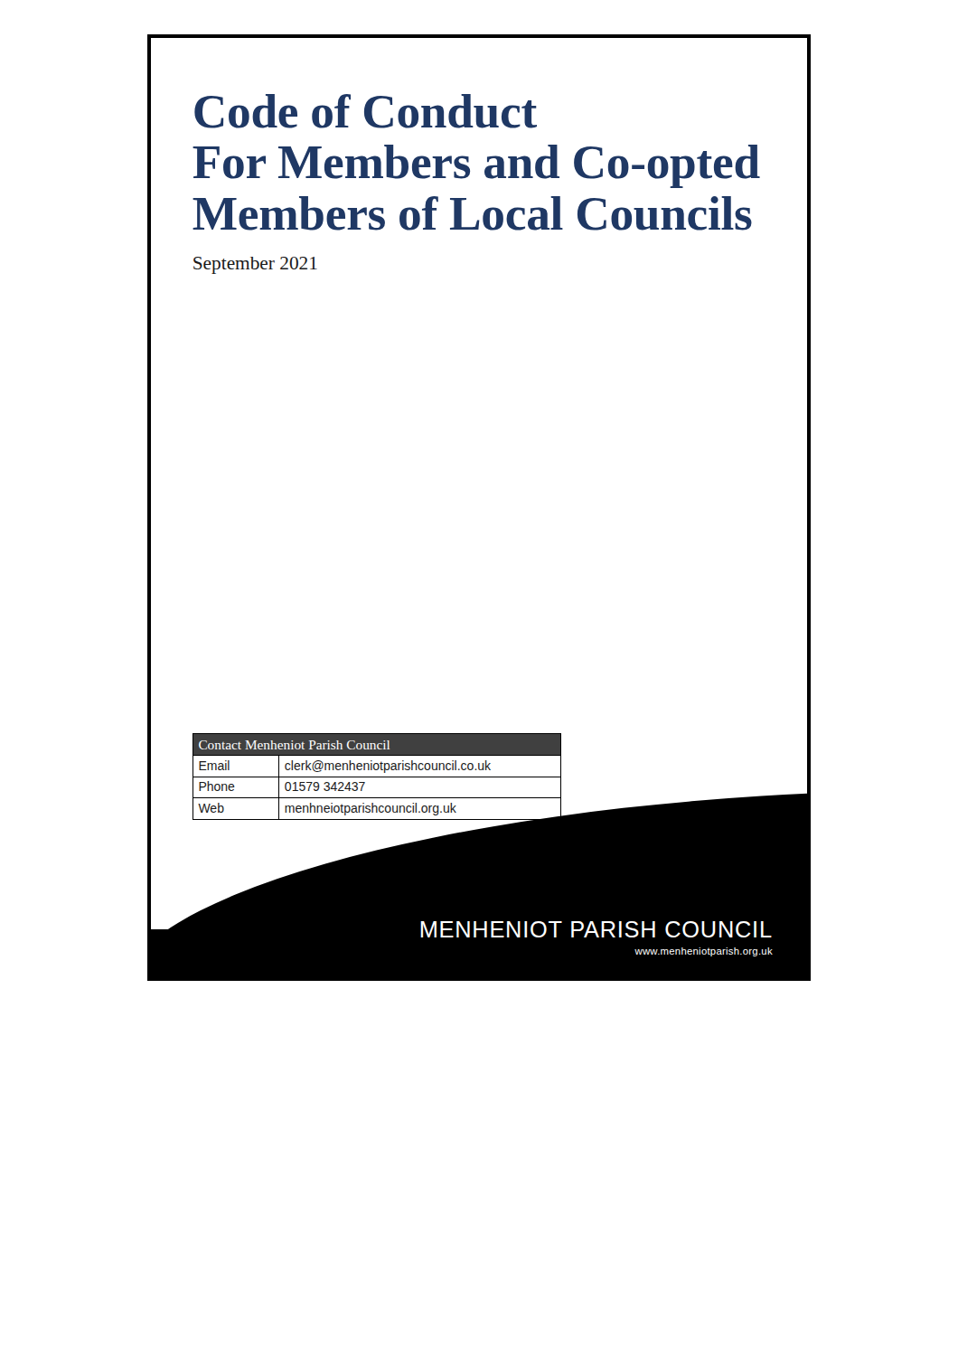Code of Conduct
For Members and Co-opted
Members of Local Councils
September 2021
Contact Menheniot Parish Council
| Email | clerk@menheniotparishcouncil.co.uk |
| Phone | 01579 342437 |
| Web | menhneiotparishcouncil.org.uk |
MENHENIOT PARISH COUNCIL
www.menheniotparish.org.uk